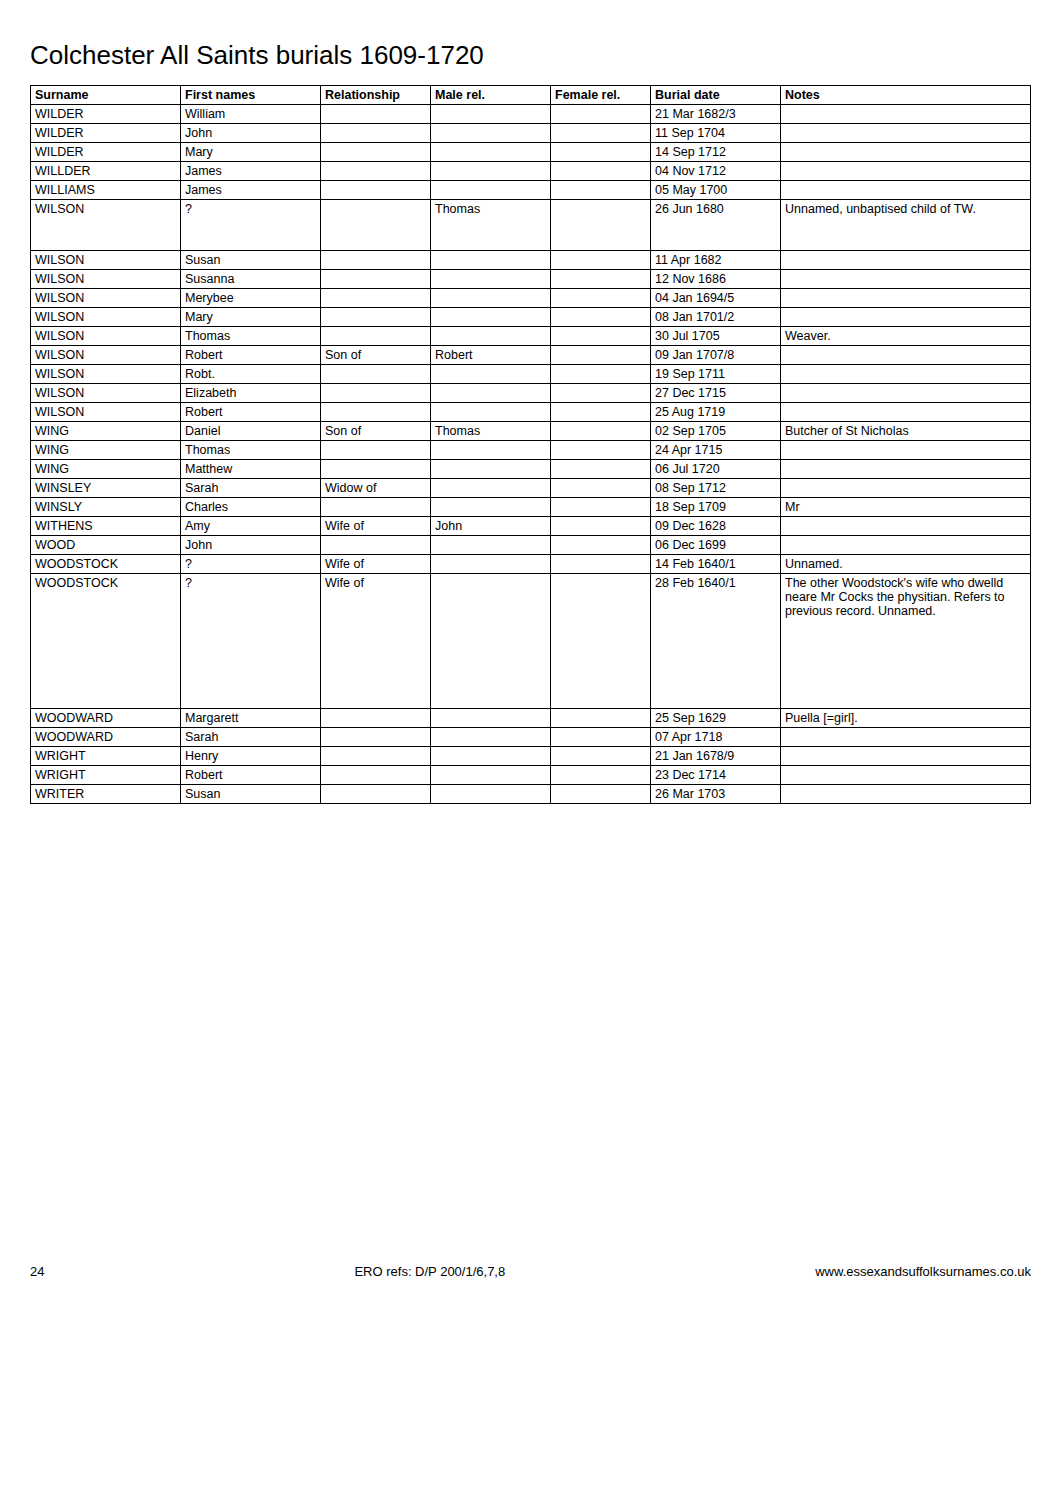Colchester All Saints burials 1609-1720
| Surname | First names | Relationship | Male rel. | Female rel. | Burial date | Notes |
| --- | --- | --- | --- | --- | --- | --- |
| WILDER | William | | | | 21 Mar 1682/3 | |
| WILDER | John | | | | 11 Sep 1704 | |
| WILDER | Mary | | | | 14 Sep 1712 | |
| WILLDER | James | | | | 04 Nov 1712 | |
| WILLIAMS | James | | | | 05 May 1700 | |
| WILSON | ? | | Thomas | | 26 Jun 1680 | Unnamed, unbaptised child of TW. |
| WILSON | Susan | | | | 11 Apr 1682 | |
| WILSON | Susanna | | | | 12 Nov 1686 | |
| WILSON | Merybee | | | | 04 Jan 1694/5 | |
| WILSON | Mary | | | | 08 Jan 1701/2 | |
| WILSON | Thomas | | | | 30 Jul 1705 | Weaver. |
| WILSON | Robert | Son of | Robert | | 09 Jan 1707/8 | |
| WILSON | Robt. | | | | 19 Sep 1711 | |
| WILSON | Elizabeth | | | | 27 Dec 1715 | |
| WILSON | Robert | | | | 25 Aug 1719 | |
| WING | Daniel | Son of | Thomas | | 02 Sep 1705 | Butcher of St Nicholas |
| WING | Thomas | | | | 24 Apr 1715 | |
| WING | Matthew | | | | 06 Jul 1720 | |
| WINSLEY | Sarah | Widow of | | | 08 Sep 1712 | |
| WINSLY | Charles | | | | 18 Sep 1709 | Mr |
| WITHENS | Amy | Wife of | John | | 09 Dec 1628 | |
| WOOD | John | | | | 06 Dec 1699 | |
| WOODSTOCK | ? | Wife of | | | 14 Feb 1640/1 | Unnamed. |
| WOODSTOCK | ? | Wife of | | | 28 Feb 1640/1 | The other Woodstock's wife who dwelld neare Mr Cocks the physitian. Refers to previous record. Unnamed. |
| WOODWARD | Margarett | | | | 25 Sep 1629 | Puella [=girl]. |
| WOODWARD | Sarah | | | | 07 Apr 1718 | |
| WRIGHT | Henry | | | | 21 Jan 1678/9 | |
| WRIGHT | Robert | | | | 23 Dec 1714 | |
| WRITER | Susan | | | | 26 Mar 1703 | |
24
ERO refs: D/P 200/1/6,7,8
www.essexandsuffolksurnames.co.uk